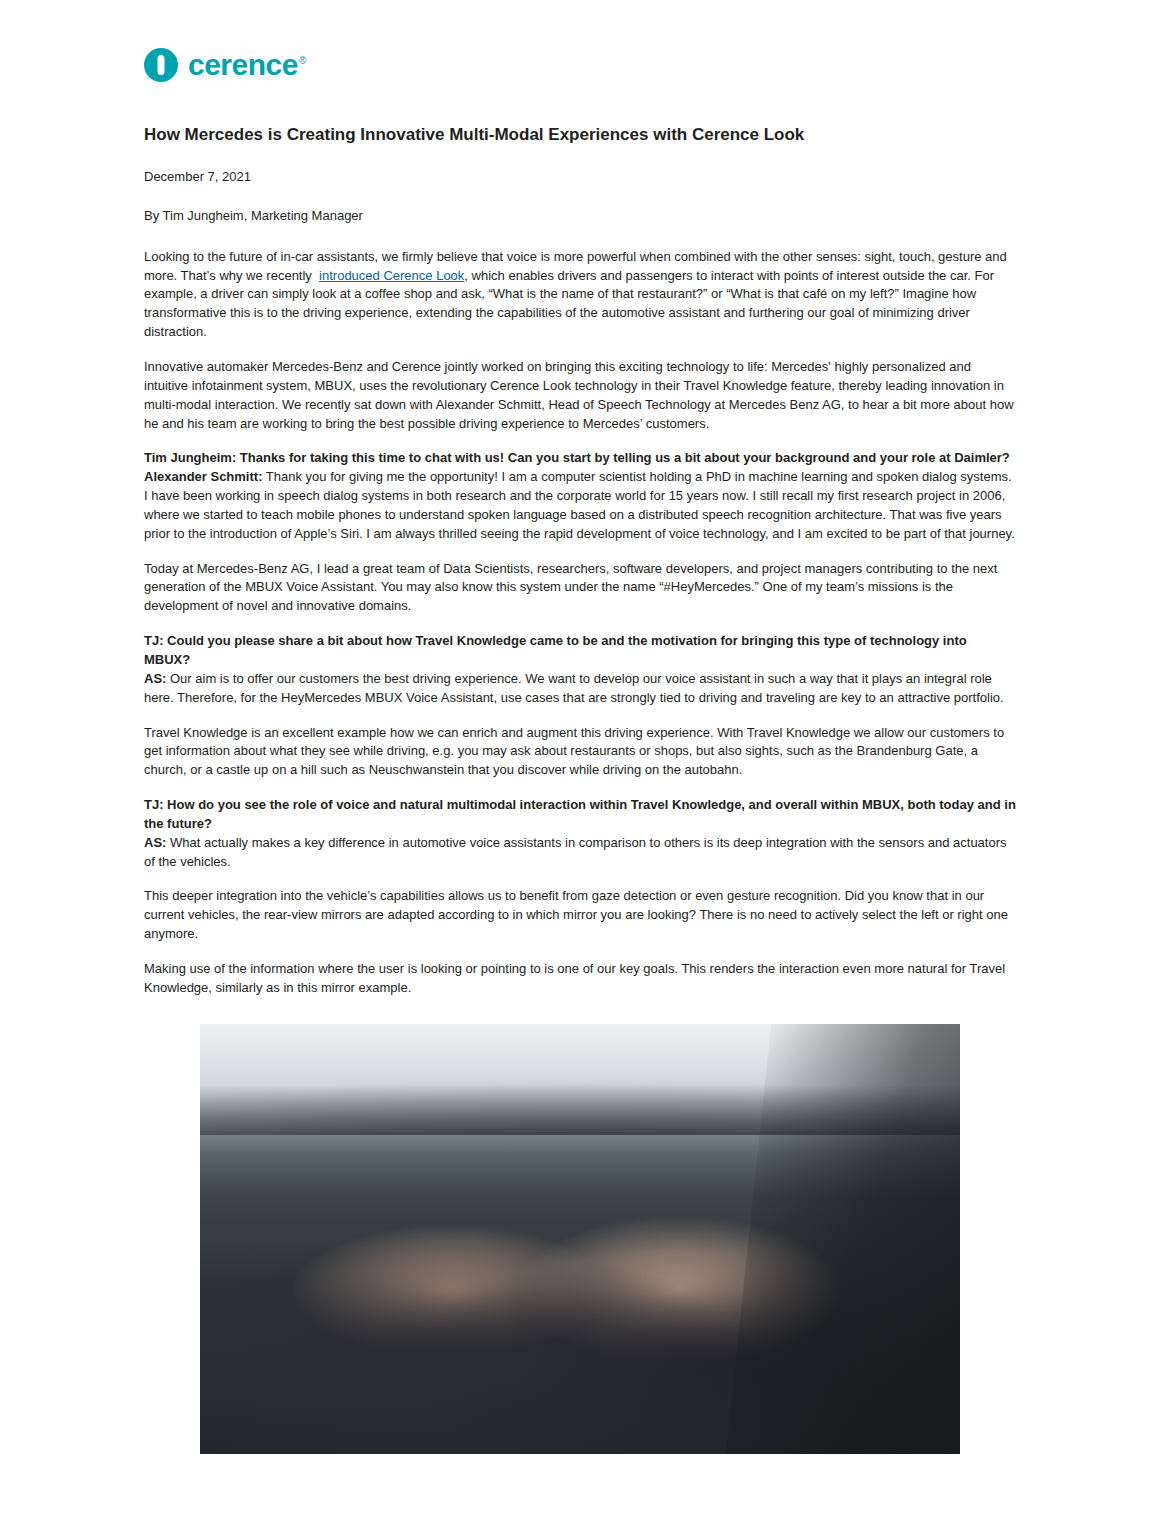cerence®
How Mercedes is Creating Innovative Multi-Modal Experiences with Cerence Look
December 7, 2021
By Tim Jungheim, Marketing Manager
Looking to the future of in-car assistants, we firmly believe that voice is more powerful when combined with the other senses: sight, touch, gesture and more. That’s why we recently introduced Cerence Look, which enables drivers and passengers to interact with points of interest outside the car. For example, a driver can simply look at a coffee shop and ask, “What is the name of that restaurant?” or “What is that café on my left?” Imagine how transformative this is to the driving experience, extending the capabilities of the automotive assistant and furthering our goal of minimizing driver distraction.
Innovative automaker Mercedes-Benz and Cerence jointly worked on bringing this exciting technology to life: Mercedes' highly personalized and intuitive infotainment system, MBUX, uses the revolutionary Cerence Look technology in their Travel Knowledge feature, thereby leading innovation in multi-modal interaction. We recently sat down with Alexander Schmitt, Head of Speech Technology at Mercedes Benz AG, to hear a bit more about how he and his team are working to bring the best possible driving experience to Mercedes’ customers.
Tim Jungheim: Thanks for taking this time to chat with us! Can you start by telling us a bit about your background and your role at Daimler?
Alexander Schmitt: Thank you for giving me the opportunity! I am a computer scientist holding a PhD in machine learning and spoken dialog systems. I have been working in speech dialog systems in both research and the corporate world for 15 years now. I still recall my first research project in 2006, where we started to teach mobile phones to understand spoken language based on a distributed speech recognition architecture. That was five years prior to the introduction of Apple’s Siri. I am always thrilled seeing the rapid development of voice technology, and I am excited to be part of that journey.
Today at Mercedes-Benz AG, I lead a great team of Data Scientists, researchers, software developers, and project managers contributing to the next generation of the MBUX Voice Assistant. You may also know this system under the name “#HeyMercedes.” One of my team’s missions is the development of novel and innovative domains.
TJ: Could you please share a bit about how Travel Knowledge came to be and the motivation for bringing this type of technology into MBUX?
AS: Our aim is to offer our customers the best driving experience. We want to develop our voice assistant in such a way that it plays an integral role here. Therefore, for the HeyMercedes MBUX Voice Assistant, use cases that are strongly tied to driving and traveling are key to an attractive portfolio.
Travel Knowledge is an excellent example how we can enrich and augment this driving experience. With Travel Knowledge we allow our customers to get information about what they see while driving, e.g. you may ask about restaurants or shops, but also sights, such as the Brandenburg Gate, a church, or a castle up on a hill such as Neuschwanstein that you discover while driving on the autobahn.
TJ: How do you see the role of voice and natural multimodal interaction within Travel Knowledge, and overall within MBUX, both today and in the future?
AS: What actually makes a key difference in automotive voice assistants in comparison to others is its deep integration with the sensors and actuators of the vehicles.
This deeper integration into the vehicle’s capabilities allows us to benefit from gaze detection or even gesture recognition. Did you know that in our current vehicles, the rear-view mirrors are adapted according to in which mirror you are looking? There is no need to actively select the left or right one anymore.
Making use of the information where the user is looking or pointing to is one of our key goals. This renders the interaction even more natural for Travel Knowledge, similarly as in this mirror example.